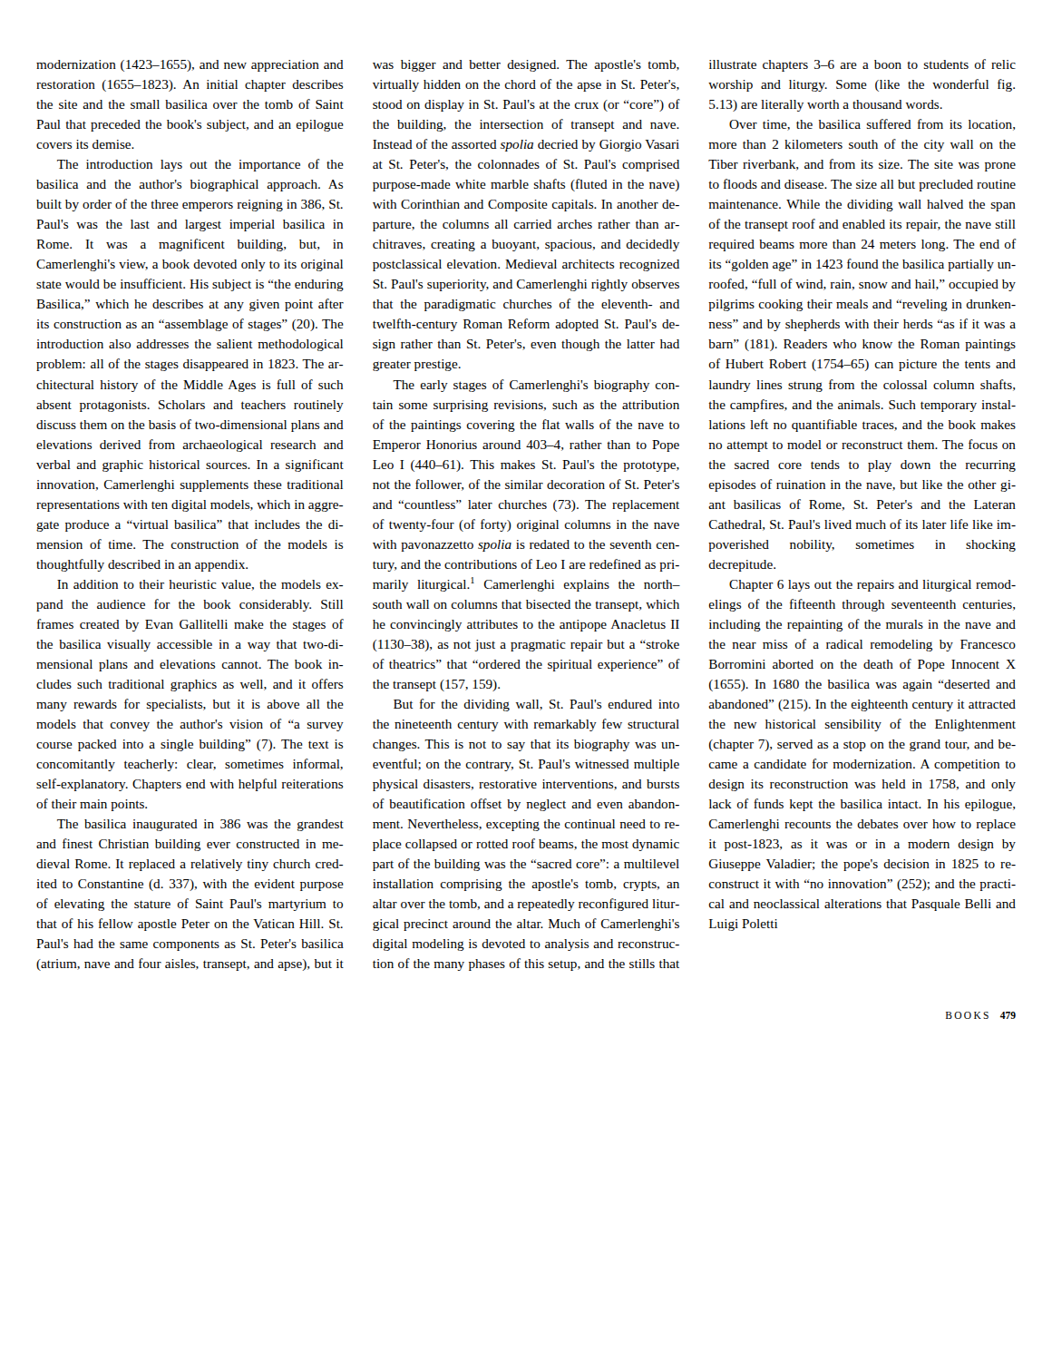Downloaded from http://online.ucpress.edu/jsah/article-pdf/80/4/478/490834/jsah_80_4_478.pdf by guest on 05 July 2022
modernization (1423–1655), and new appreciation and restoration (1655–1823). An initial chapter describes the site and the small basilica over the tomb of Saint Paul that preceded the book's subject, and an epilogue covers its demise.
The introduction lays out the importance of the basilica and the author's biographical approach. As built by order of the three emperors reigning in 386, St. Paul's was the last and largest imperial basilica in Rome. It was a magnificent building, but, in Camerlenghi's view, a book devoted only to its original state would be insufficient. His subject is “the enduring Basilica,” which he describes at any given point after its construction as an “assemblage of stages” (20). The introduction also addresses the salient methodological problem: all of the stages disappeared in 1823. The architectural history of the Middle Ages is full of such absent protagonists. Scholars and teachers routinely discuss them on the basis of two-dimensional plans and elevations derived from archaeological research and verbal and graphic historical sources. In a significant innovation, Camerlenghi supplements these traditional representations with ten digital models, which in aggregate produce a “virtual basilica” that includes the dimension of time. The construction of the models is thoughtfully described in an appendix.
In addition to their heuristic value, the models expand the audience for the book considerably. Still frames created by Evan Gallitelli make the stages of the basilica visually accessible in a way that two-dimensional plans and elevations cannot. The book includes such traditional graphics as well, and it offers many rewards for specialists, but it is above all the models that convey the author's vision of “a survey course packed into a single building” (7). The text is concomitantly teacherly: clear, sometimes informal, self-explanatory. Chapters end with helpful reiterations of their main points.
The basilica inaugurated in 386 was the grandest and finest Christian building ever constructed in medieval Rome. It replaced a relatively tiny church credited to Constantine (d. 337), with the evident purpose of elevating the stature of Saint Paul's martyrium to that of his fellow apostle Peter on the Vatican Hill. St. Paul's had the same components as St. Peter's basilica (atrium, nave and four aisles, transept, and apse), but it was bigger and better designed. The apostle's tomb, virtually hidden on the chord of the apse in St. Peter's, stood on display in St. Paul's at the crux (or “core”) of the building, the intersection of transept and nave. Instead of the assorted spolia decried by Giorgio Vasari at St. Peter's, the colonnades of St. Paul's comprised purpose-made white marble shafts (fluted in the nave) with Corinthian and Composite capitals. In another departure, the columns all carried arches rather than architraves, creating a buoyant, spacious, and decidedly postclassical elevation. Medieval architects recognized St. Paul's superiority, and Camerlenghi rightly observes that the paradigmatic churches of the eleventh- and twelfth-century Roman Reform adopted St. Paul's design rather than St. Peter's, even though the latter had greater prestige.
The early stages of Camerlenghi's biography contain some surprising revisions, such as the attribution of the paintings covering the flat walls of the nave to Emperor Honorius around 403–4, rather than to Pope Leo I (440–61). This makes St. Paul's the prototype, not the follower, of the similar decoration of St. Peter's and “countless” later churches (73). The replacement of twenty-four (of forty) original columns in the nave with pavonazzetto spolia is redated to the seventh century, and the contributions of Leo I are redefined as primarily liturgical.1 Camerlenghi explains the north–south wall on columns that bisected the transept, which he convincingly attributes to the antipope Anacletus II (1130–38), as not just a pragmatic repair but a “stroke of theatrics” that “ordered the spiritual experience” of the transept (157, 159).
But for the dividing wall, St. Paul's endured into the nineteenth century with remarkably few structural changes. This is not to say that its biography was uneventful; on the contrary, St. Paul's witnessed multiple physical disasters, restorative interventions, and bursts of beautification offset by neglect and even abandonment. Nevertheless, excepting the continual need to replace collapsed or rotted roof beams, the most dynamic part of the building was the “sacred core”: a multilevel installation comprising the apostle's tomb, crypts, an altar over the tomb, and a repeatedly reconfigured liturgical precinct around the altar. Much of Camerlenghi's digital modeling is devoted to analysis and reconstruction of the many phases of this setup, and the stills that illustrate chapters 3–6 are a boon to students of relic worship and liturgy. Some (like the wonderful fig. 5.13) are literally worth a thousand words.
Over time, the basilica suffered from its location, more than 2 kilometers south of the city wall on the Tiber riverbank, and from its size. The site was prone to floods and disease. The size all but precluded routine maintenance. While the dividing wall halved the span of the transept roof and enabled its repair, the nave still required beams more than 24 meters long. The end of its “golden age” in 1423 found the basilica partially unroofed, “full of wind, rain, snow and hail,” occupied by pilgrims cooking their meals and “reveling in drunkenness” and by shepherds with their herds “as if it was a barn” (181). Readers who know the Roman paintings of Hubert Robert (1754–65) can picture the tents and laundry lines strung from the colossal column shafts, the campfires, and the animals. Such temporary installations left no quantifiable traces, and the book makes no attempt to model or reconstruct them. The focus on the sacred core tends to play down the recurring episodes of ruination in the nave, but like the other giant basilicas of Rome, St. Peter's and the Lateran Cathedral, St. Paul's lived much of its later life like impoverished nobility, sometimes in shocking decrepitude.
Chapter 6 lays out the repairs and liturgical remodelings of the fifteenth through seventeenth centuries, including the repainting of the murals in the nave and the near miss of a radical remodeling by Francesco Borromini aborted on the death of Pope Innocent X (1655). In 1680 the basilica was again “deserted and abandoned” (215). In the eighteenth century it attracted the new historical sensibility of the Enlightenment (chapter 7), served as a stop on the grand tour, and became a candidate for modernization. A competition to design its reconstruction was held in 1758, and only lack of funds kept the basilica intact. In his epilogue, Camerlenghi recounts the debates over how to replace it post-1823, as it was or in a modern design by Giuseppe Valadier; the pope's decision in 1825 to reconstruct it with “no innovation” (252); and the practical and neoclassical alterations that Pasquale Belli and Luigi Poletti
BOOKS 479